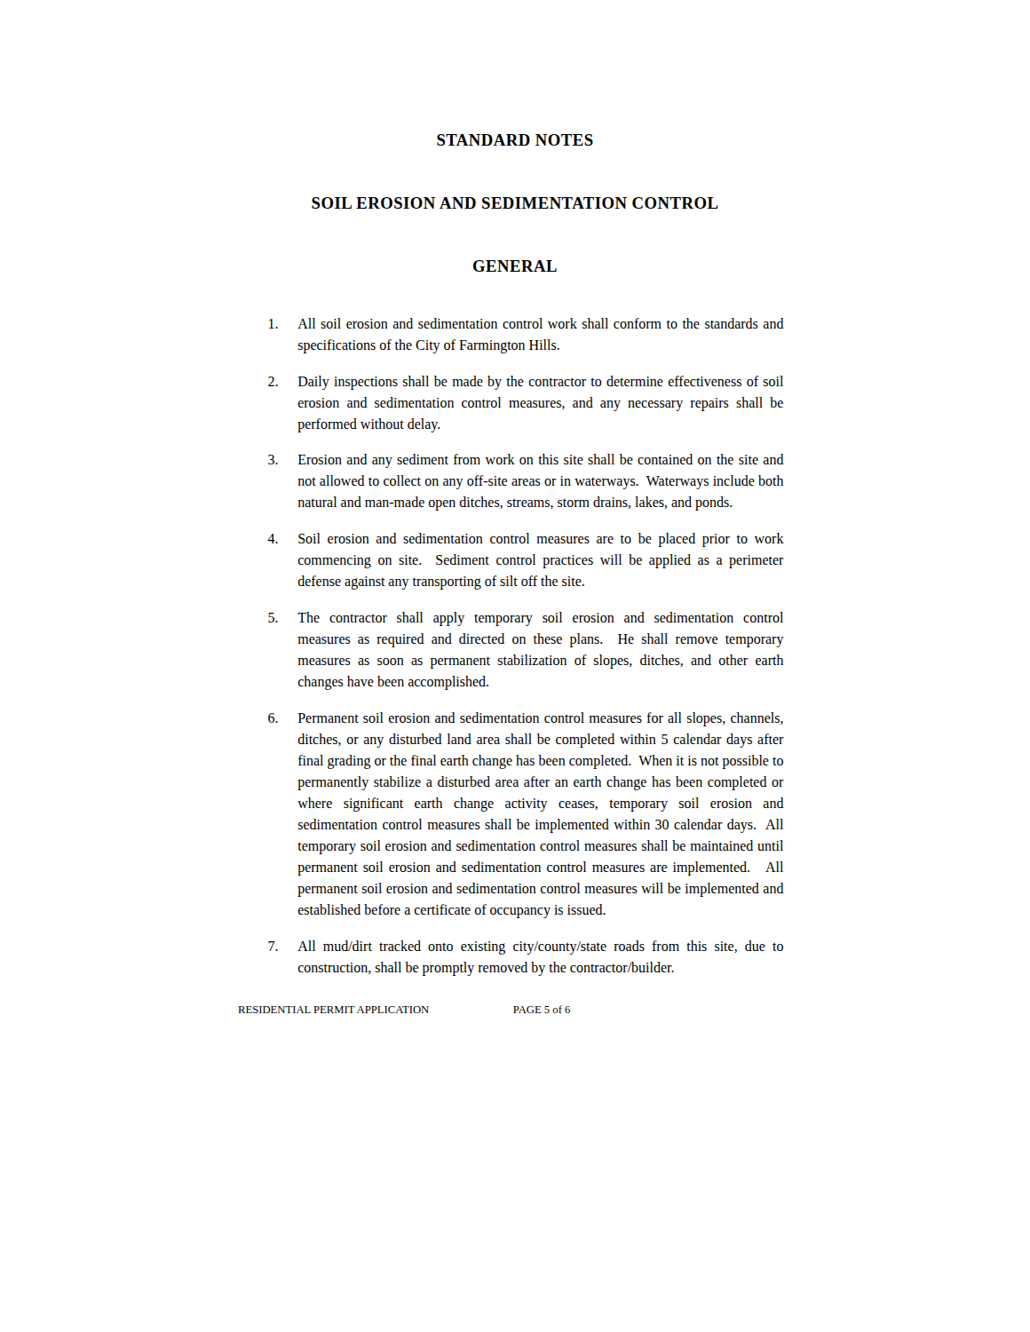STANDARD NOTES
SOIL EROSION AND SEDIMENTATION CONTROL
GENERAL
1. All soil erosion and sedimentation control work shall conform to the standards and specifications of the City of Farmington Hills.
2. Daily inspections shall be made by the contractor to determine effectiveness of soil erosion and sedimentation control measures, and any necessary repairs shall be performed without delay.
3. Erosion and any sediment from work on this site shall be contained on the site and not allowed to collect on any off-site areas or in waterways. Waterways include both natural and man-made open ditches, streams, storm drains, lakes, and ponds.
4. Soil erosion and sedimentation control measures are to be placed prior to work commencing on site. Sediment control practices will be applied as a perimeter defense against any transporting of silt off the site.
5. The contractor shall apply temporary soil erosion and sedimentation control measures as required and directed on these plans. He shall remove temporary measures as soon as permanent stabilization of slopes, ditches, and other earth changes have been accomplished.
6. Permanent soil erosion and sedimentation control measures for all slopes, channels, ditches, or any disturbed land area shall be completed within 5 calendar days after final grading or the final earth change has been completed. When it is not possible to permanently stabilize a disturbed area after an earth change has been completed or where significant earth change activity ceases, temporary soil erosion and sedimentation control measures shall be implemented within 30 calendar days. All temporary soil erosion and sedimentation control measures shall be maintained until permanent soil erosion and sedimentation control measures are implemented. All permanent soil erosion and sedimentation control measures will be implemented and established before a certificate of occupancy is issued.
7. All mud/dirt tracked onto existing city/county/state roads from this site, due to construction, shall be promptly removed by the contractor/builder.
RESIDENTIAL PERMIT APPLICATION
PAGE 5 of 6